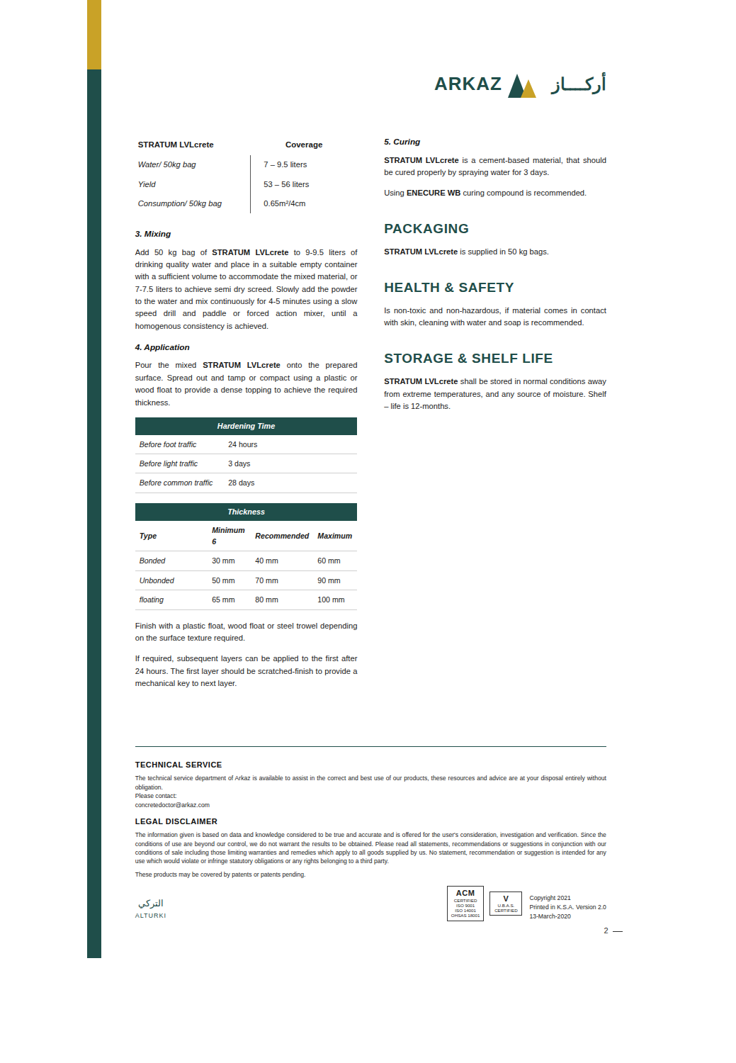ARKAZ
أركــــاز
| STRATUM LVLcrete | Coverage |
| --- | --- |
| Water/ 50kg bag | 7 – 9.5 liters |
| Yield | 53 – 56 liters |
| Consumption/ 50kg bag | 0.65m²/4cm |
3. Mixing
Add 50 kg bag of STRATUM LVLcrete to 9-9.5 liters of drinking quality water and place in a suitable empty container with a sufficient volume to accommodate the mixed material, or 7-7.5 liters to achieve semi dry screed. Slowly add the powder to the water and mix continuously for 4-5 minutes using a slow speed drill and paddle or forced action mixer, until a homogenous consistency is achieved.
4. Application
Pour the mixed STRATUM LVLcrete onto the prepared surface. Spread out and tamp or compact using a plastic or wood float to provide a dense topping to achieve the required thickness.
Hardening Time
| Before foot traffic | 24 hours |
| Before light traffic | 3 days |
| Before common traffic | 28 days |
Thickness
| Type | Minimum 6 | Recommended | Maximum |
| --- | --- | --- | --- |
| Bonded | 30 mm | 40 mm | 60 mm |
| Unbonded | 50 mm | 70 mm | 90 mm |
| floating | 65 mm | 80 mm | 100 mm |
Finish with a plastic float, wood float or steel trowel depending on the surface texture required.
If required, subsequent layers can be applied to the first after 24 hours. The first layer should be scratched-finish to provide a mechanical key to next layer.
5. Curing
STRATUM LVLcrete is a cement-based material, that should be cured properly by spraying water for 3 days.
Using ENECURE WB curing compound is recommended.
PACKAGING
STRATUM LVLcrete is supplied in 50 kg bags.
HEALTH & SAFETY
Is non-toxic and non-hazardous, if material comes in contact with skin, cleaning with water and soap is recommended.
STORAGE & SHELF LIFE
STRATUM LVLcrete shall be stored in normal conditions away from extreme temperatures, and any source of moisture. Shelf – life is 12-months.
TECHNICAL SERVICE
The technical service department of Arkaz is available to assist in the correct and best use of our products, these resources and advice are at your disposal entirely without obligation.
Please contact:
concretedoctor@arkaz.com
LEGAL DISCLAIMER
The information given is based on data and knowledge considered to be true and accurate and is offered for the user's consideration, investigation and verification. Since the conditions of use are beyond our control, we do not warrant the results to be obtained. Please read all statements, recommendations or suggestions in conjunction with our conditions of sale including those limiting warranties and remedies which apply to all goods supplied by us. No statement, recommendation or suggestion is intended for any use which would violate or infringe statutory obligations or any rights belonging to a third party.
These products may be covered by patents or patents pending.
التركي ALTURKI
ACM
CERTIFIED
ISO 9001
ISO 14001
OHSAS 18001
V
U.B.A.S.
CERTIFIED
Copyright 2021
Printed in K.S.A. Version 2.0
13-March-2020
2